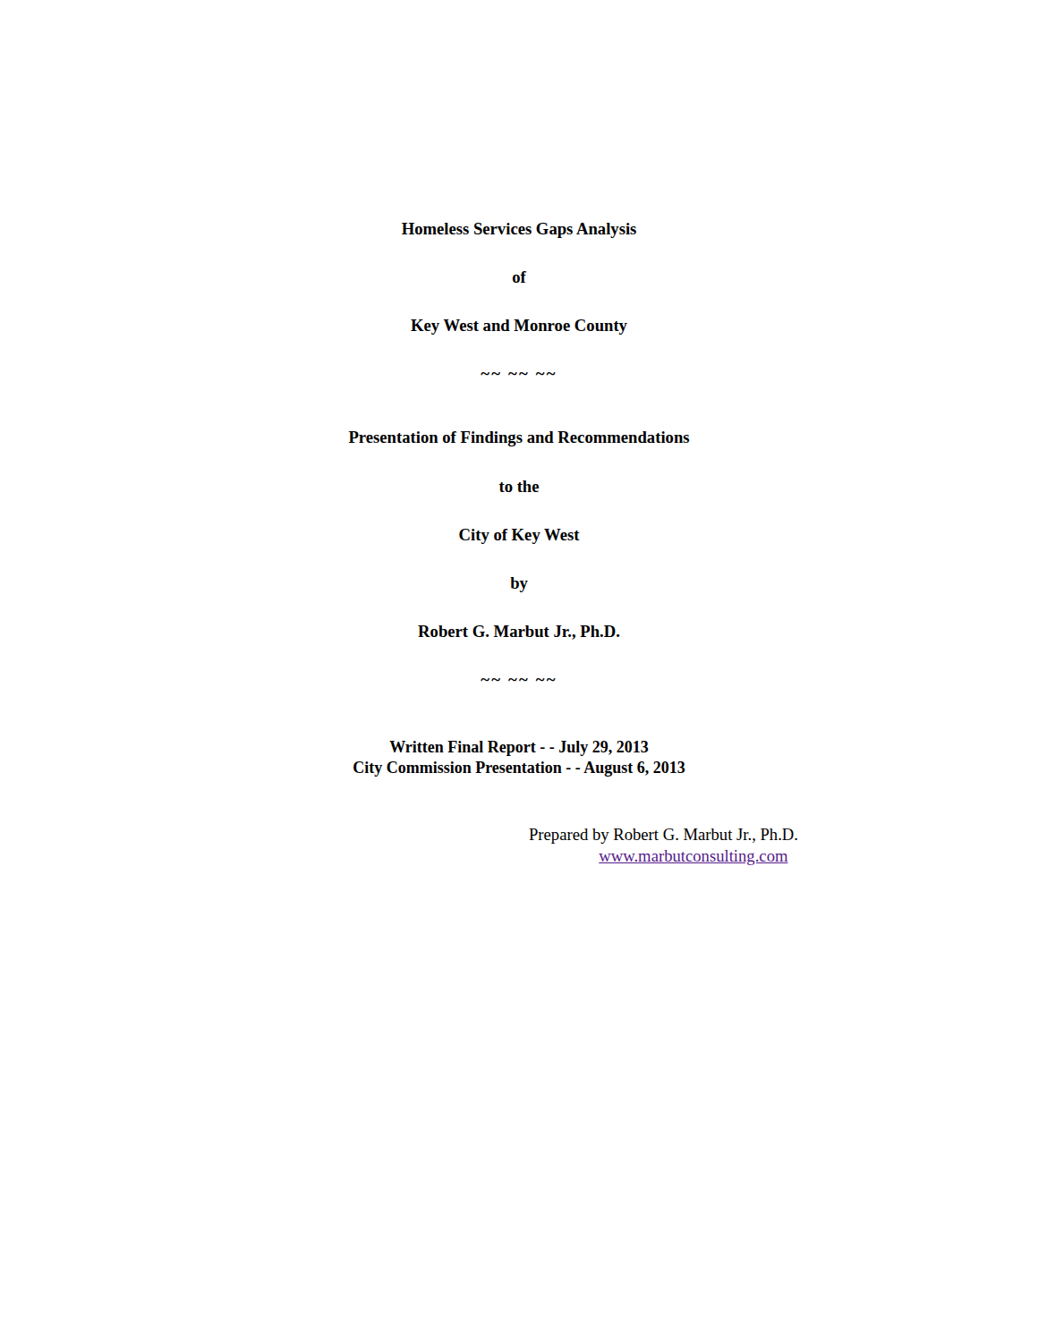Homeless Services Gaps Analysis
of
Key West and Monroe County
~~ ~~ ~~
Presentation of Findings and Recommendations
to the
City of Key West
by
Robert G. Marbut Jr., Ph.D.
~~ ~~ ~~
Written Final Report - - July 29, 2013
City Commission Presentation - - August 6, 2013
Prepared by Robert G. Marbut Jr., Ph.D.
www.marbutconsulting.com